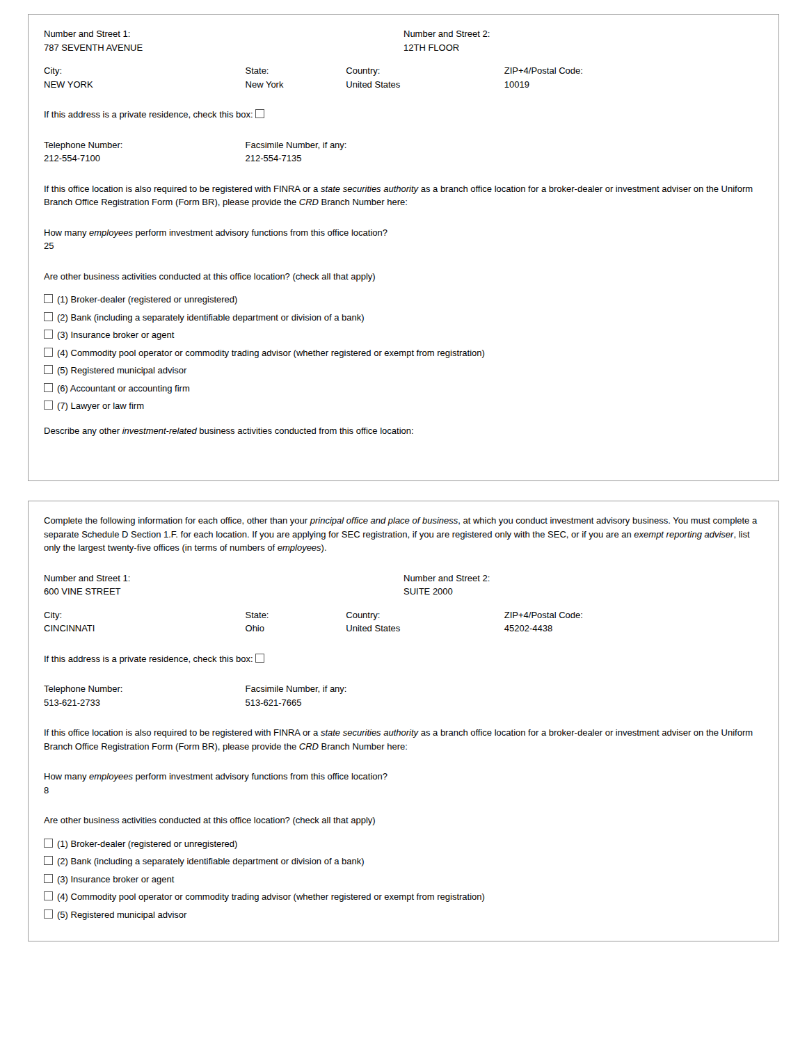Number and Street 1: 787 SEVENTH AVENUE
Number and Street 2: 12TH FLOOR
City: NEW YORK
State: New York
Country: United States
ZIP+4/Postal Code: 10019
If this address is a private residence, check this box:
Telephone Number: 212-554-7100
Facsimile Number, if any: 212-554-7135
If this office location is also required to be registered with FINRA or a state securities authority as a branch office location for a broker-dealer or investment adviser on the Uniform Branch Office Registration Form (Form BR), please provide the CRD Branch Number here:
How many employees perform investment advisory functions from this office location?
25
Are other business activities conducted at this office location? (check all that apply)
(1) Broker-dealer (registered or unregistered)
(2) Bank (including a separately identifiable department or division of a bank)
(3) Insurance broker or agent
(4) Commodity pool operator or commodity trading advisor (whether registered or exempt from registration)
(5) Registered municipal advisor
(6) Accountant or accounting firm
(7) Lawyer or law firm
Describe any other investment-related business activities conducted from this office location:
Complete the following information for each office, other than your principal office and place of business, at which you conduct investment advisory business. You must complete a separate Schedule D Section 1.F. for each location. If you are applying for SEC registration, if you are registered only with the SEC, or if you are an exempt reporting adviser, list only the largest twenty-five offices (in terms of numbers of employees).
Number and Street 1: 600 VINE STREET
Number and Street 2: SUITE 2000
City: CINCINNATI
State: Ohio
Country: United States
ZIP+4/Postal Code: 45202-4438
If this address is a private residence, check this box:
Telephone Number: 513-621-2733
Facsimile Number, if any: 513-621-7665
If this office location is also required to be registered with FINRA or a state securities authority as a branch office location for a broker-dealer or investment adviser on the Uniform Branch Office Registration Form (Form BR), please provide the CRD Branch Number here:
How many employees perform investment advisory functions from this office location?
8
Are other business activities conducted at this office location? (check all that apply)
(1) Broker-dealer (registered or unregistered)
(2) Bank (including a separately identifiable department or division of a bank)
(3) Insurance broker or agent
(4) Commodity pool operator or commodity trading advisor (whether registered or exempt from registration)
(5) Registered municipal advisor